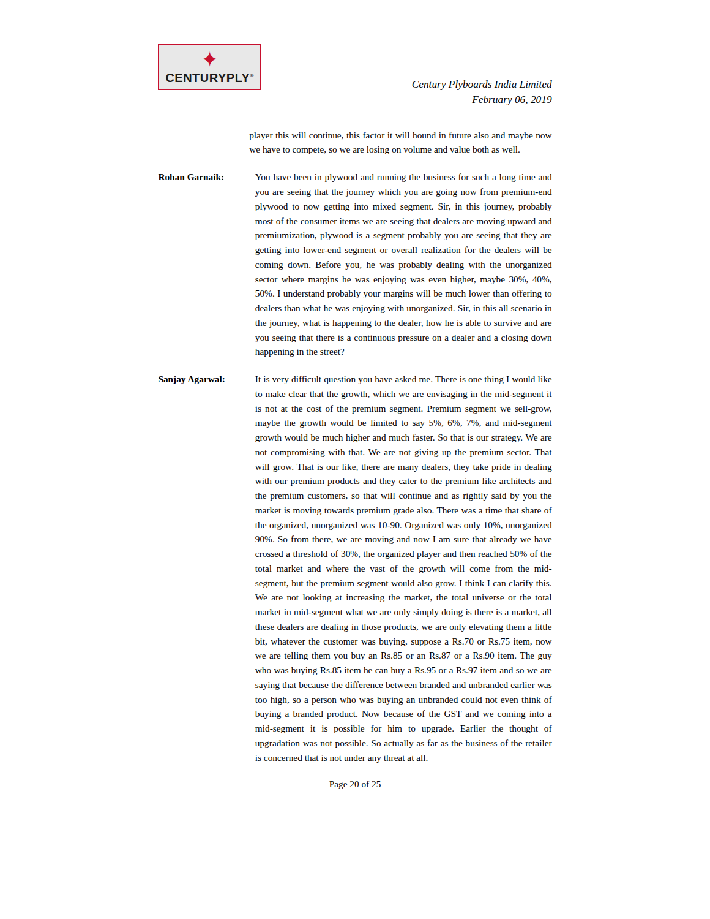✦
CENTURYPLY®
Century Plyboards India Limited
February 06, 2019
player this will continue, this factor it will hound in future also and maybe now we have to compete, so we are losing on volume and value both as well.
Rohan Garnaik:
You have been in plywood and running the business for such a long time and you are seeing that the journey which you are going now from premium-end plywood to now getting into mixed segment. Sir, in this journey, probably most of the consumer items we are seeing that dealers are moving upward and premiumization, plywood is a segment probably you are seeing that they are getting into lower-end segment or overall realization for the dealers will be coming down. Before you, he was probably dealing with the unorganized sector where margins he was enjoying was even higher, maybe 30%, 40%, 50%. I understand probably your margins will be much lower than offering to dealers than what he was enjoying with unorganized. Sir, in this all scenario in the journey, what is happening to the dealer, how he is able to survive and are you seeing that there is a continuous pressure on a dealer and a closing down happening in the street?
Sanjay Agarwal:
It is very difficult question you have asked me. There is one thing I would like to make clear that the growth, which we are envisaging in the mid-segment it is not at the cost of the premium segment. Premium segment we sell-grow, maybe the growth would be limited to say 5%, 6%, 7%, and mid-segment growth would be much higher and much faster. So that is our strategy. We are not compromising with that. We are not giving up the premium sector. That will grow. That is our like, there are many dealers, they take pride in dealing with our premium products and they cater to the premium like architects and the premium customers, so that will continue and as rightly said by you the market is moving towards premium grade also. There was a time that share of the organized, unorganized was 10-90. Organized was only 10%, unorganized 90%. So from there, we are moving and now I am sure that already we have crossed a threshold of 30%, the organized player and then reached 50% of the total market and where the vast of the growth will come from the mid-segment, but the premium segment would also grow. I think I can clarify this. We are not looking at increasing the market, the total universe or the total market in mid-segment what we are only simply doing is there is a market, all these dealers are dealing in those products, we are only elevating them a little bit, whatever the customer was buying, suppose a Rs.70 or Rs.75 item, now we are telling them you buy an Rs.85 or an Rs.87 or a Rs.90 item. The guy who was buying Rs.85 item he can buy a Rs.95 or a Rs.97 item and so we are saying that because the difference between branded and unbranded earlier was too high, so a person who was buying an unbranded could not even think of buying a branded product. Now because of the GST and we coming into a mid-segment it is possible for him to upgrade. Earlier the thought of upgradation was not possible. So actually as far as the business of the retailer is concerned that is not under any threat at all.
Page 20 of 25